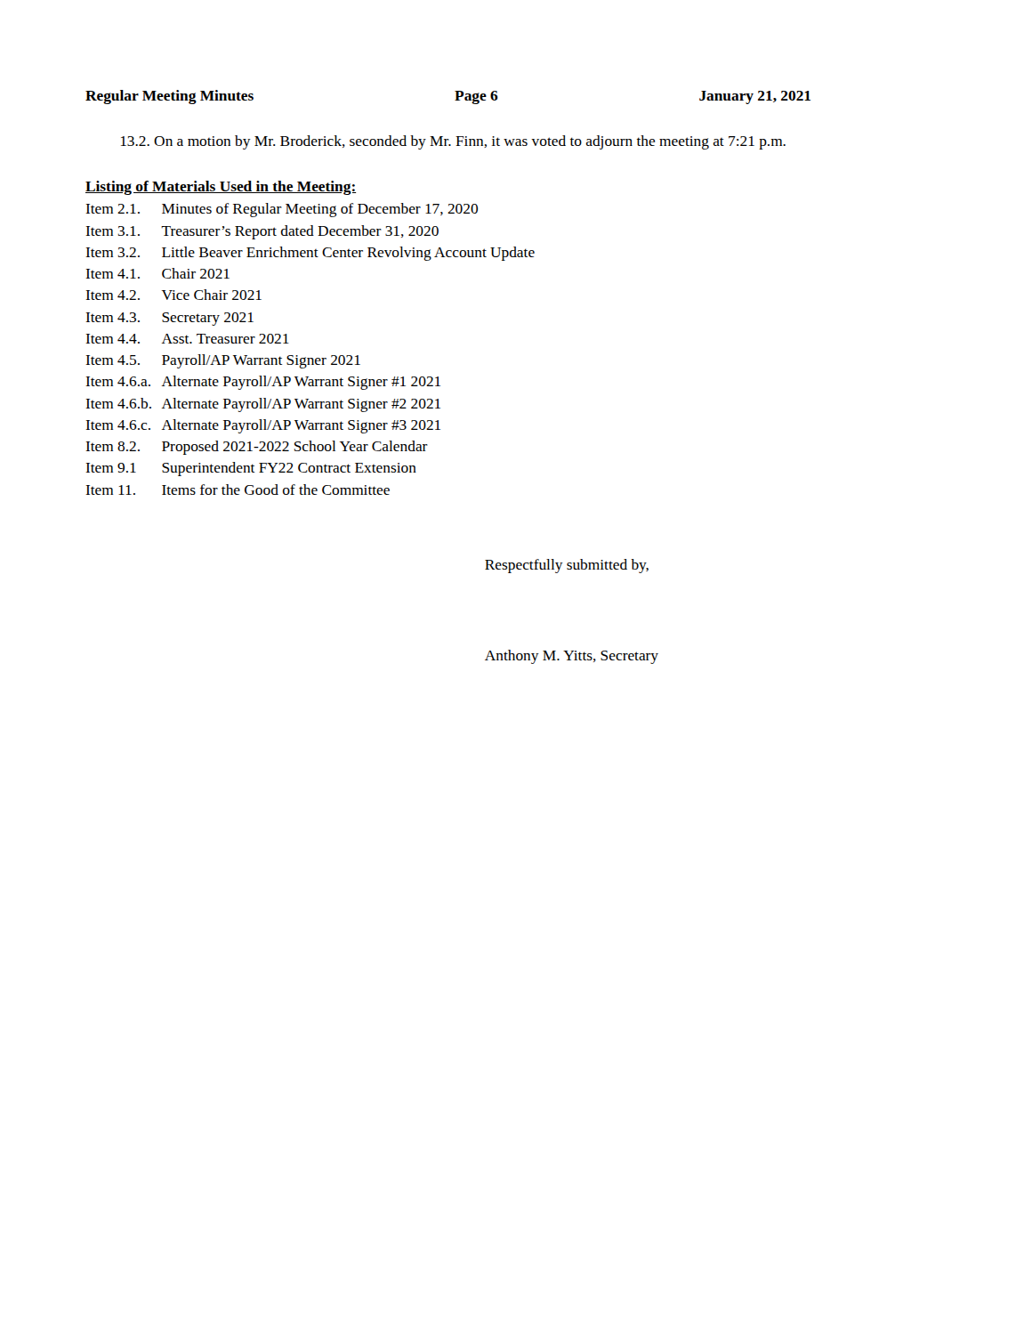Regular Meeting Minutes
Page 6
January 21, 2021
13.2. On a motion by Mr. Broderick, seconded by Mr. Finn, it was voted to adjourn the meeting at 7:21 p.m.
Listing of Materials Used in the Meeting:
| Item 2.1. | Minutes of Regular Meeting of December 17, 2020 |
| Item 3.1. | Treasurer’s Report dated December 31, 2020 |
| Item 3.2. | Little Beaver Enrichment Center Revolving Account Update |
| Item 4.1. | Chair 2021 |
| Item 4.2. | Vice Chair 2021 |
| Item 4.3. | Secretary 2021 |
| Item 4.4. | Asst. Treasurer 2021 |
| Item 4.5. | Payroll/AP Warrant Signer 2021 |
| Item 4.6.a. | Alternate Payroll/AP Warrant Signer #1 2021 |
| Item 4.6.b. | Alternate Payroll/AP Warrant Signer #2 2021 |
| Item 4.6.c. | Alternate Payroll/AP Warrant Signer #3 2021 |
| Item 8.2. | Proposed 2021-2022 School Year Calendar |
| Item 9.1 | Superintendent FY22 Contract Extension |
| Item 11. | Items for the Good of the Committee |
Respectfully submitted by,
Anthony M. Yitts, Secretary